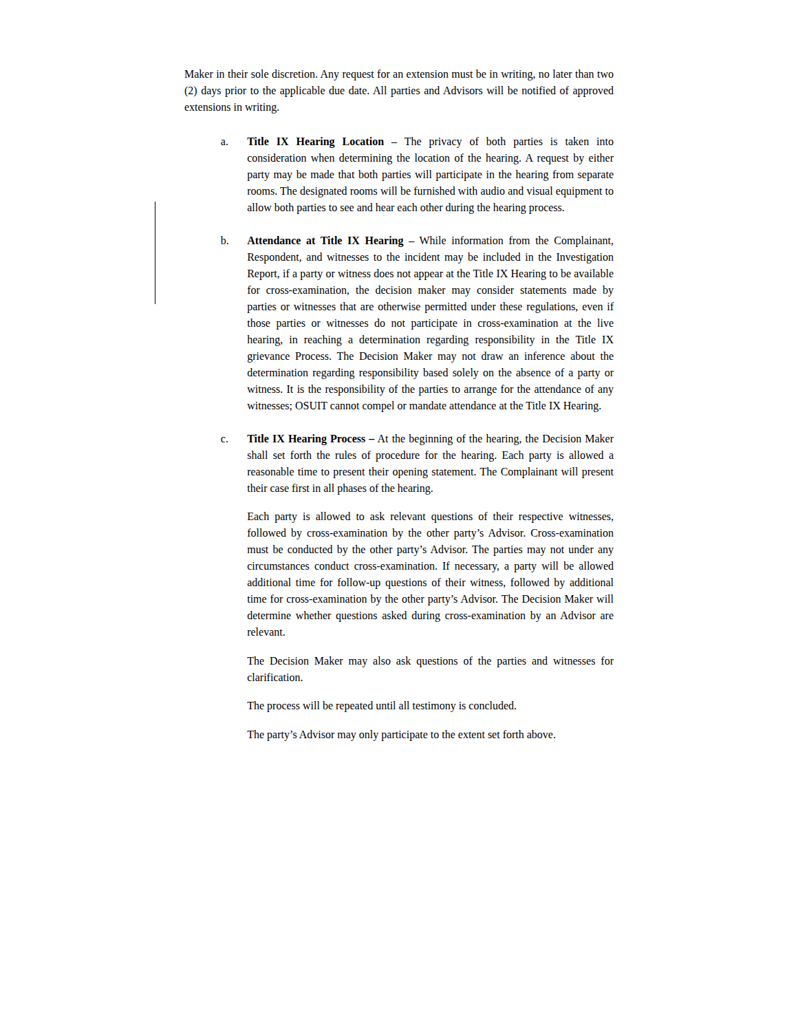Maker in their sole discretion. Any request for an extension must be in writing, no later than two (2) days prior to the applicable due date. All parties and Advisors will be notified of approved extensions in writing.
a.
Title IX Hearing Location – The privacy of both parties is taken into consideration when determining the location of the hearing. A request by either party may be made that both parties will participate in the hearing from separate rooms. The designated rooms will be furnished with audio and visual equipment to allow both parties to see and hear each other during the hearing process.
b.
Attendance at Title IX Hearing – While information from the Complainant, Respondent, and witnesses to the incident may be included in the Investigation Report, if a party or witness does not appear at the Title IX Hearing to be available for cross-examination, the decision maker may consider statements made by parties or witnesses that are otherwise permitted under these regulations, even if those parties or witnesses do not participate in cross-examination at the live hearing, in reaching a determination regarding responsibility in the Title IX grievance Process. The Decision Maker may not draw an inference about the determination regarding responsibility based solely on the absence of a party or witness. It is the responsibility of the parties to arrange for the attendance of any witnesses; OSUIT cannot compel or mandate attendance at the Title IX Hearing.
c.
Title IX Hearing Process – At the beginning of the hearing, the Decision Maker shall set forth the rules of procedure for the hearing. Each party is allowed a reasonable time to present their opening statement. The Complainant will present their case first in all phases of the hearing.
Each party is allowed to ask relevant questions of their respective witnesses, followed by cross-examination by the other party’s Advisor. Cross-examination must be conducted by the other party’s Advisor. The parties may not under any circumstances conduct cross-examination. If necessary, a party will be allowed additional time for follow-up questions of their witness, followed by additional time for cross-examination by the other party’s Advisor. The Decision Maker will determine whether questions asked during cross-examination by an Advisor are relevant.
The Decision Maker may also ask questions of the parties and witnesses for clarification.
The process will be repeated until all testimony is concluded.
The party’s Advisor may only participate to the extent set forth above.